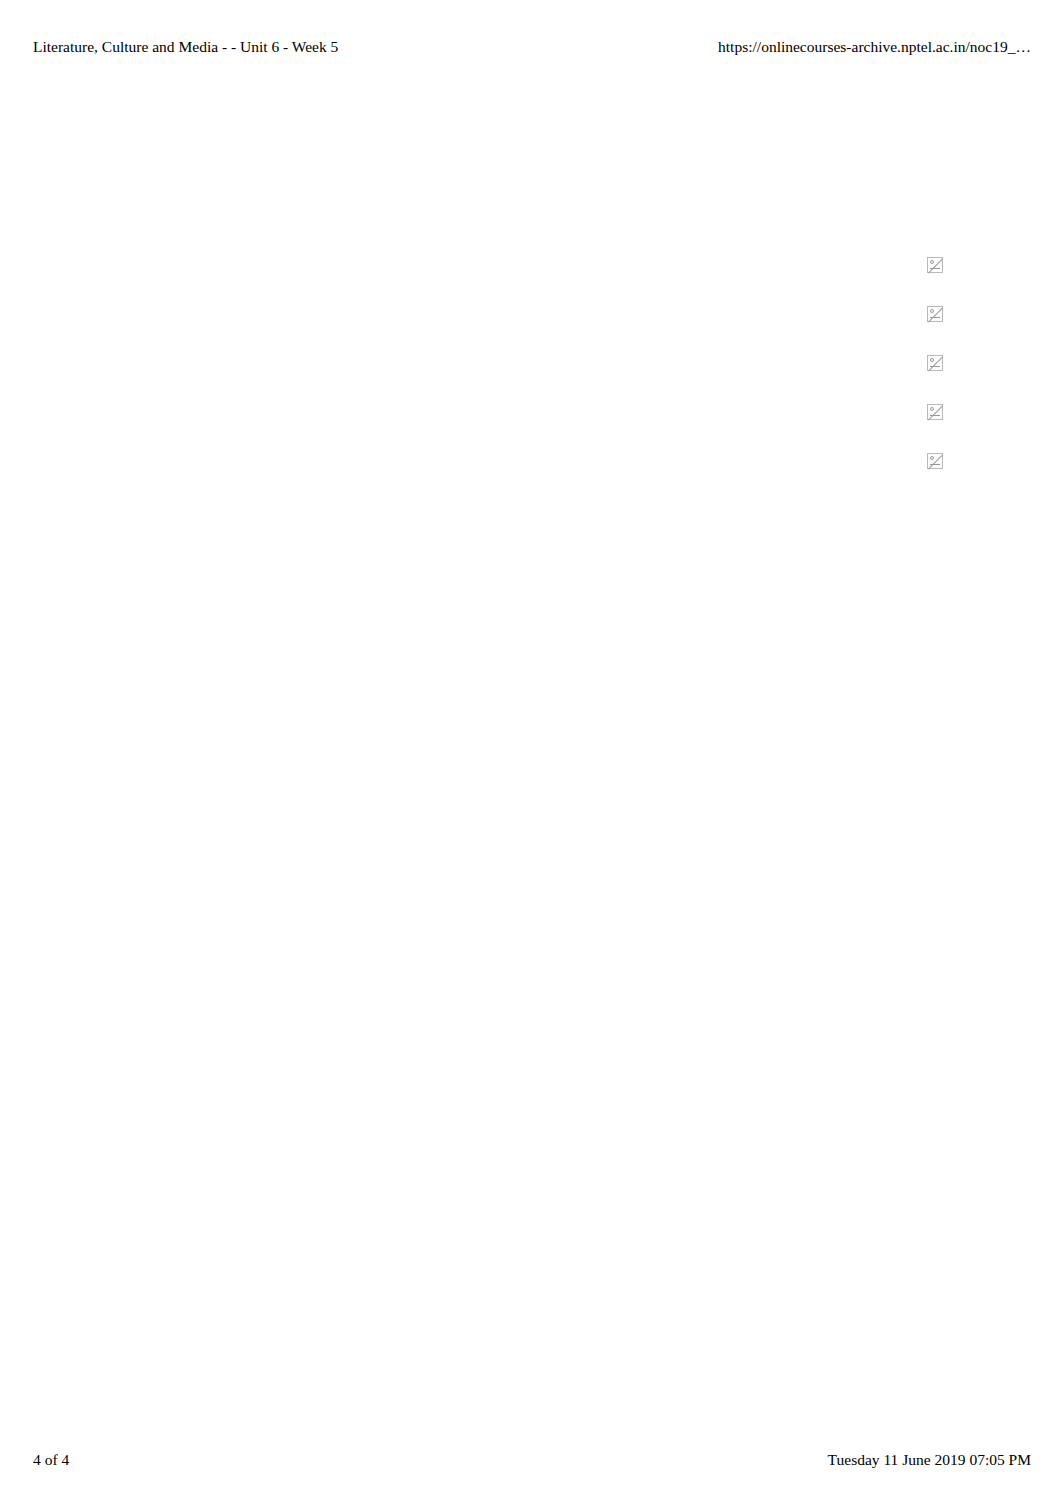Literature, Culture and Media - - Unit 6 - Week 5
https://onlinecourses-archive.nptel.ac.in/noc19_…
4 of 4
Tuesday 11 June 2019 07:05 PM